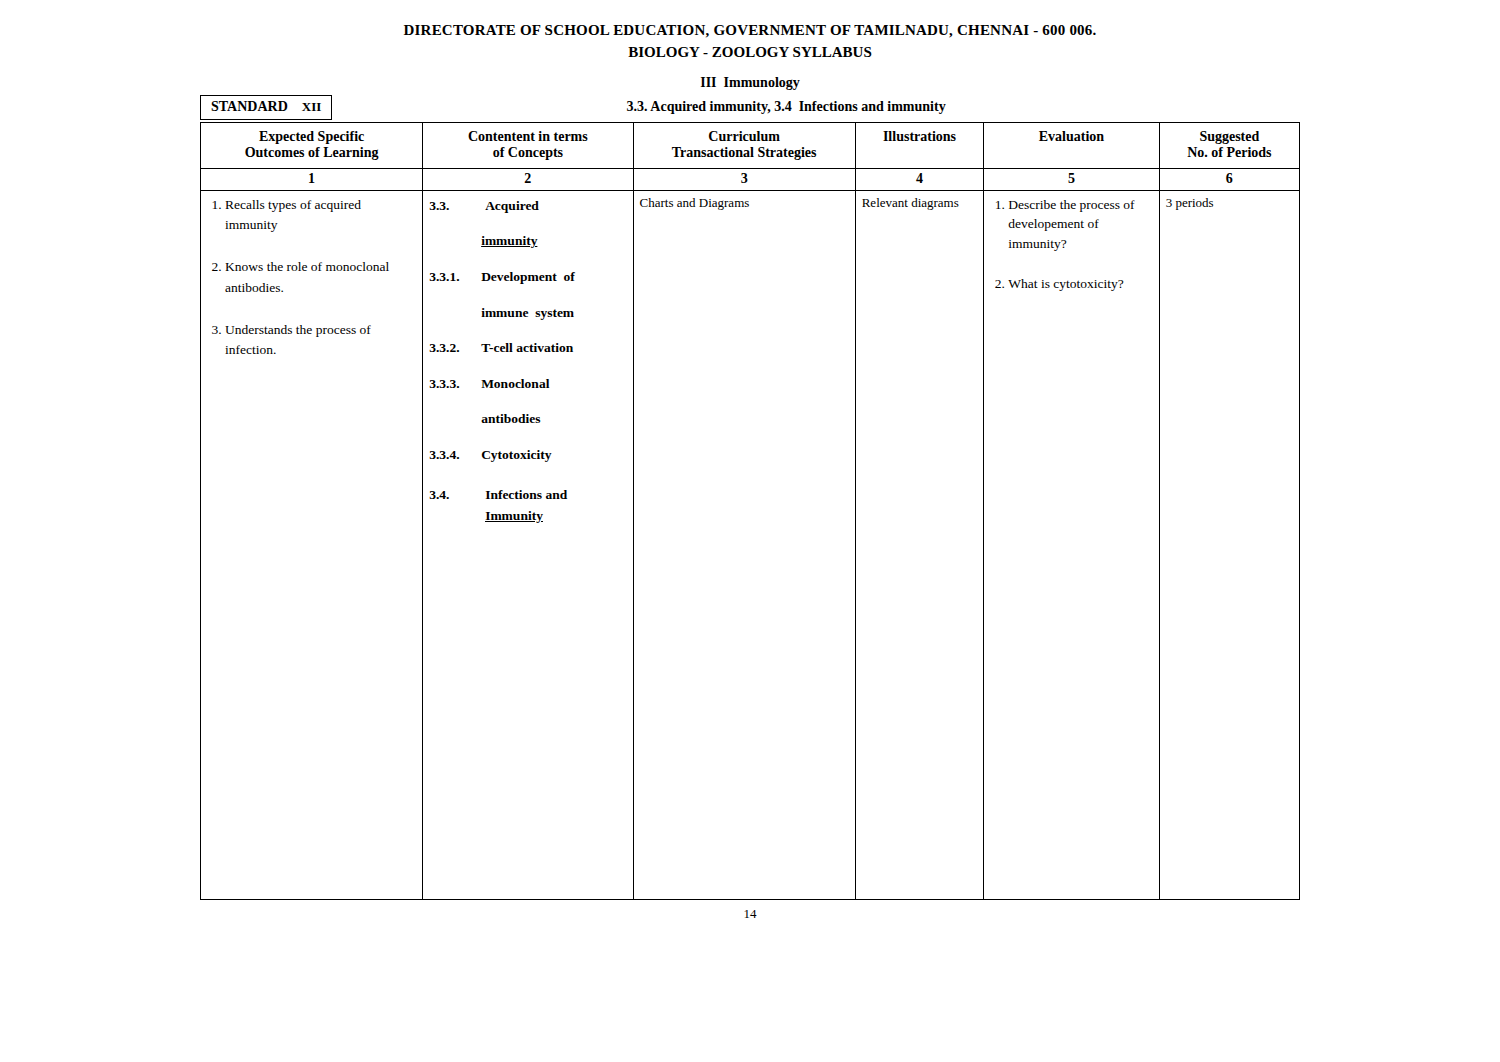DIRECTORATE OF SCHOOL EDUCATION, GOVERNMENT OF TAMILNADU, CHENNAI - 600 006.
BIOLOGY - ZOOLOGY SYLLABUS
III Immunology
STANDARD XII
3.3. Acquired immunity, 3.4 Infections and immunity
| Expected Specific Outcomes of Learning | Contentent in terms of Concepts | Curriculum Transactional Strategies | Illustrations | Evaluation | Suggested No. of Periods |
| --- | --- | --- | --- | --- | --- |
| 1 | 2 | 3 | 4 | 5 | 6 |
| Recalls types of acquired immunity Knows the role of monoclonal antibodies. Understands the process of infection. | 3.3. Acquired immunity 3.3.1. Development of immune system 3.3.2. T-cell activation 3.3.3. Monoclonal antibodies 3.3.4. Cytotoxicity 3.4. Infections and Immunity | Charts and Diagrams | Relevant diagrams | Describe the process of developement of immunity? What is cytotoxicity? | 3 periods |
14